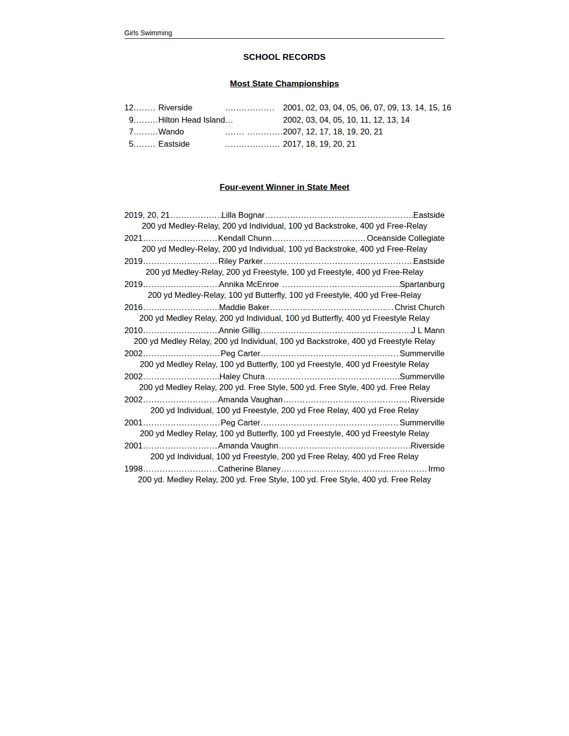Girls Swimming
SCHOOL RECORDS
Most State Championships
| 12 | ........ | Riverside | .................. | 2001, 02, 03, 04, 05, 06, 07, 09, 13, 14, 15, 16 |
| 9 | ......... | Hilton Head Island | ... | 2002, 03, 04, 05, 10, 11, 12, 13, 14 |
| 7 | ......... | Wando | ....... ............. | 2007, 12, 17, 18, 19, 20, 21 |
| 5 | ........ | Eastside | .................... | 2017, 18, 19, 20, 21 |
Four-event Winner in State Meet
2019, 20, 21 ....................... Lilla Bognar ................................................................... Eastside
200 yd Medley-Relay, 200 yd Individual, 100 yd Backstroke, 400 yd Free-Relay
2021 .................................. Kendall Chunn ........................................... Oceanside Collegiate
200 yd Medley-Relay, 200 yd Individual, 100 yd Backstroke, 400 yd Free-Relay
2019 .................................. Riley Parker .................................................................... Eastside
200 yd Medley-Relay, 200 yd Freestyle, 100 yd Freestyle, 400 yd Free-Relay
2019 .................................. Annika McEnroe ..................................................... Spartanburg
200 yd Medley-Relay, 100 yd Butterfly, 100 yd Freestyle, 400 yd Free-Relay
2016 .................................. Maddie Baker ........................................................ Christ Church
200 yd Medley Relay, 200 yd Individual, 100 yd Butterfly, 400 yd Freestyle Relay
2010 .................................. Annie Gillig .................................................................... J L Mann
200 yd Medley Relay, 200 yd Individual, 100 yd Backstroke, 400 yd Freestyle Relay
2002 .................................. Peg Carter ............................................................. Summerville
200 yd Medley Relay, 100 yd Butterfly, 100 yd Freestyle, 400 yd Freestyle Relay
2002 .................................. Haley Chura ............................................................ Summerville
200 yd Medley Relay, 200 yd. Free Style, 500 yd. Free Style, 400 yd. Free Relay
2002 .................................. Amanda Vaughan .......................................................... Riverside
200 yd Individual, 100 yd Freestyle, 200 yd Free Relay, 400 yd Free Relay
2001 .................................. Peg Carter ............................................................. Summerville
200 yd Medley Relay, 100 yd Butterfly, 100 yd Freestyle, 400 yd Freestyle Relay
2001 .................................. Amanda Vaughn ............................................................ Riverside
200 yd Individual, 100 yd Freestyle, 200 yd Free Relay, 400 yd Free Relay
1998 .................................. Catherine Blaney ................................................................... Irmo
200 yd. Medley Relay, 200 yd. Free Style, 100 yd. Free Style, 400 yd. Free Relay